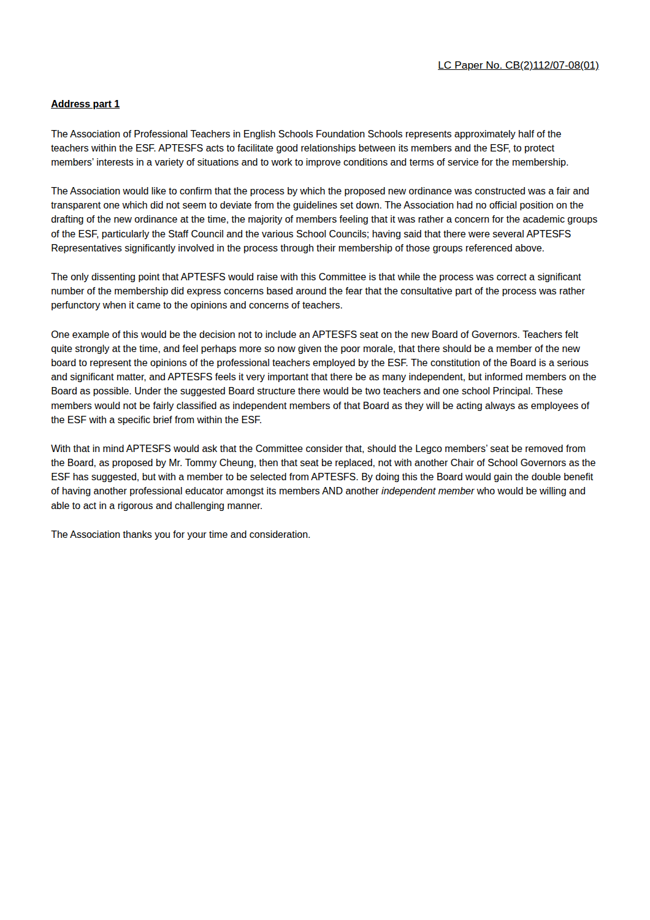LC Paper No. CB(2)112/07-08(01)
Address part 1
The Association of Professional Teachers in English Schools Foundation Schools represents approximately half of the teachers within the ESF. APTESFS acts to facilitate good relationships between its members and the ESF, to protect members’ interests in a variety of situations and to work to improve conditions and terms of service for the membership.
The Association would like to confirm that the process by which the proposed new ordinance was constructed was a fair and transparent one which did not seem to deviate from the guidelines set down. The Association had no official position on the drafting of the new ordinance at the time, the majority of members feeling that it was rather a concern for the academic groups of the ESF, particularly the Staff Council and the various School Councils; having said that there were several APTESFS Representatives significantly involved in the process through their membership of those groups referenced above.
The only dissenting point that APTESFS would raise with this Committee is that while the process was correct a significant number of the membership did express concerns based around the fear that the consultative part of the process was rather perfunctory when it came to the opinions and concerns of teachers.
One example of this would be the decision not to include an APTESFS seat on the new Board of Governors. Teachers felt quite strongly at the time, and feel perhaps more so now given the poor morale, that there should be a member of the new board to represent the opinions of the professional teachers employed by the ESF. The constitution of the Board is a serious and significant matter, and APTESFS feels it very important that there be as many independent, but informed members on the Board as possible. Under the suggested Board structure there would be two teachers and one school Principal. These members would not be fairly classified as independent members of that Board as they will be acting always as employees of the ESF with a specific brief from within the ESF.
With that in mind APTESFS would ask that the Committee consider that, should the Legco members’ seat be removed from the Board, as proposed by Mr. Tommy Cheung, then that seat be replaced, not with another Chair of School Governors as the ESF has suggested, but with a member to be selected from APTESFS. By doing this the Board would gain the double benefit of having another professional educator amongst its members AND another independent member who would be willing and able to act in a rigorous and challenging manner.
The Association thanks you for your time and consideration.